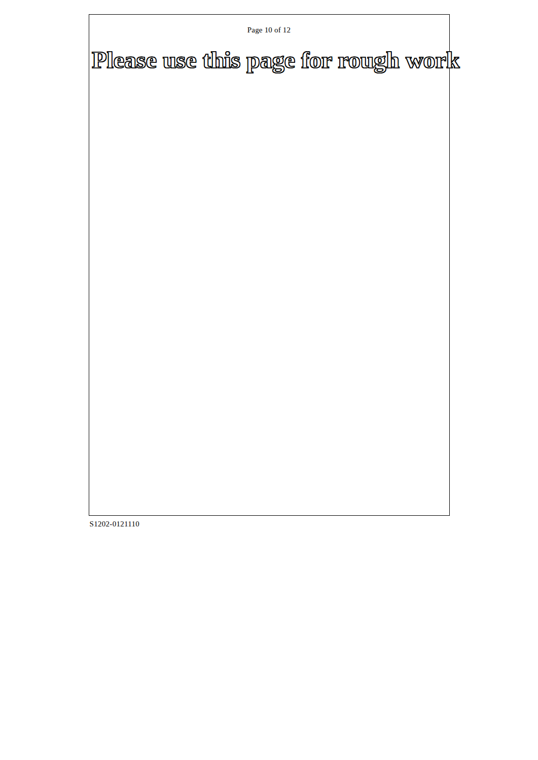Page 10 of 12
Please use this page for rough work
S1202-0121110